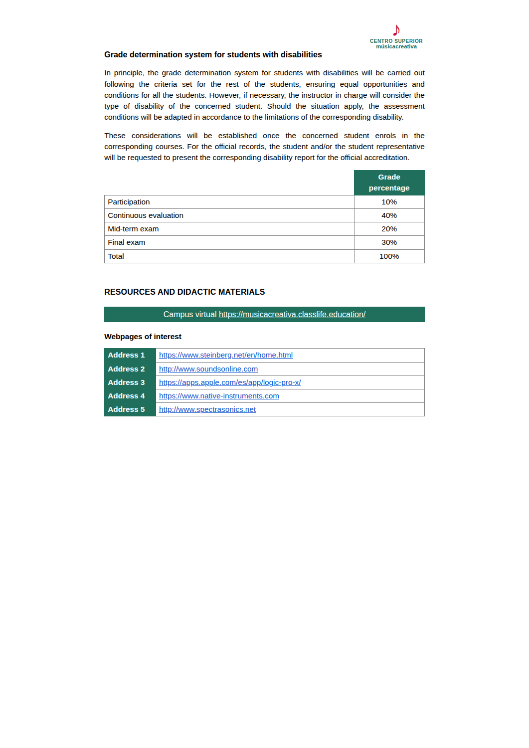♪
Centro Superior
músicacreativa
Grade determination system for students with disabilities
In principle, the grade determination system for students with disabilities will be carried out following the criteria set for the rest of the students, ensuring equal opportunities and conditions for all the students. However, if necessary, the instructor in charge will consider the type of disability of the concerned student. Should the situation apply, the assessment conditions will be adapted in accordance to the limitations of the corresponding disability.
These considerations will be established once the concerned student enrols in the corresponding courses. For the official records, the student and/or the student representative will be requested to present the corresponding disability report for the official accreditation.
| | Grade percentage |
| --- | --- |
| Participation | 10% |
| Continuous evaluation | 40% |
| Mid-term exam | 20% |
| Final exam | 30% |
| Total | 100% |
RESOURCES AND DIDACTIC MATERIALS
Campus virtual https://musicacreativa.classlife.education/
Webpages of interest
| Address 1 | https://www.steinberg.net/en/home.html |
| Address 2 | http://www.soundsonline.com |
| Address 3 | https://apps.apple.com/es/app/logic-pro-x/ |
| Address 4 | https://www.native-instruments.com |
| Address 5 | http://www.spectrasonics.net |